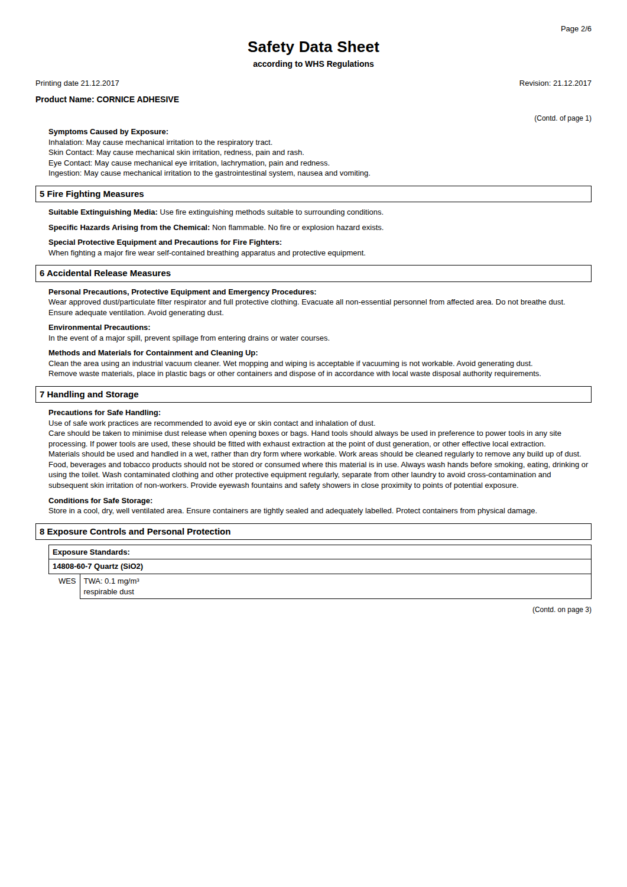Page 2/6
Safety Data Sheet
according to WHS Regulations
Printing date 21.12.2017 Revision: 21.12.2017
Product Name: CORNICE ADHESIVE
(Contd. of page 1)
Symptoms Caused by Exposure:
Inhalation: May cause mechanical irritation to the respiratory tract.
Skin Contact: May cause mechanical skin irritation, redness, pain and rash.
Eye Contact: May cause mechanical eye irritation, lachrymation, pain and redness.
Ingestion: May cause mechanical irritation to the gastrointestinal system, nausea and vomiting.
5 Fire Fighting Measures
Suitable Extinguishing Media: Use fire extinguishing methods suitable to surrounding conditions.
Specific Hazards Arising from the Chemical: Non flammable. No fire or explosion hazard exists.
Special Protective Equipment and Precautions for Fire Fighters:
When fighting a major fire wear self-contained breathing apparatus and protective equipment.
6 Accidental Release Measures
Personal Precautions, Protective Equipment and Emergency Procedures:
Wear approved dust/particulate filter respirator and full protective clothing. Evacuate all non-essential personnel from affected area. Do not breathe dust. Ensure adequate ventilation. Avoid generating dust.
Environmental Precautions:
In the event of a major spill, prevent spillage from entering drains or water courses.
Methods and Materials for Containment and Cleaning Up:
Clean the area using an industrial vacuum cleaner. Wet mopping and wiping is acceptable if vacuuming is not workable. Avoid generating dust.
Remove waste materials, place in plastic bags or other containers and dispose of in accordance with local waste disposal authority requirements.
7 Handling and Storage
Precautions for Safe Handling:
Use of safe work practices are recommended to avoid eye or skin contact and inhalation of dust.
Care should be taken to minimise dust release when opening boxes or bags. Hand tools should always be used in preference to power tools in any site processing. If power tools are used, these should be fitted with exhaust extraction at the point of dust generation, or other effective local extraction.
Materials should be used and handled in a wet, rather than dry form where workable. Work areas should be cleaned regularly to remove any build up of dust.
Food, beverages and tobacco products should not be stored or consumed where this material is in use. Always wash hands before smoking, eating, drinking or using the toilet. Wash contaminated clothing and other protective equipment regularly, separate from other laundry to avoid cross-contamination and subsequent skin irritation of non-workers. Provide eyewash fountains and safety showers in close proximity to points of potential exposure.
Conditions for Safe Storage:
Store in a cool, dry, well ventilated area. Ensure containers are tightly sealed and adequately labelled. Protect containers from physical damage.
8 Exposure Controls and Personal Protection
| Exposure Standards: |
| 14808-60-7 Quartz (SiO2) |
| WES | TWA: 0.1 mg/m³ respirable dust |
(Contd. on page 3)